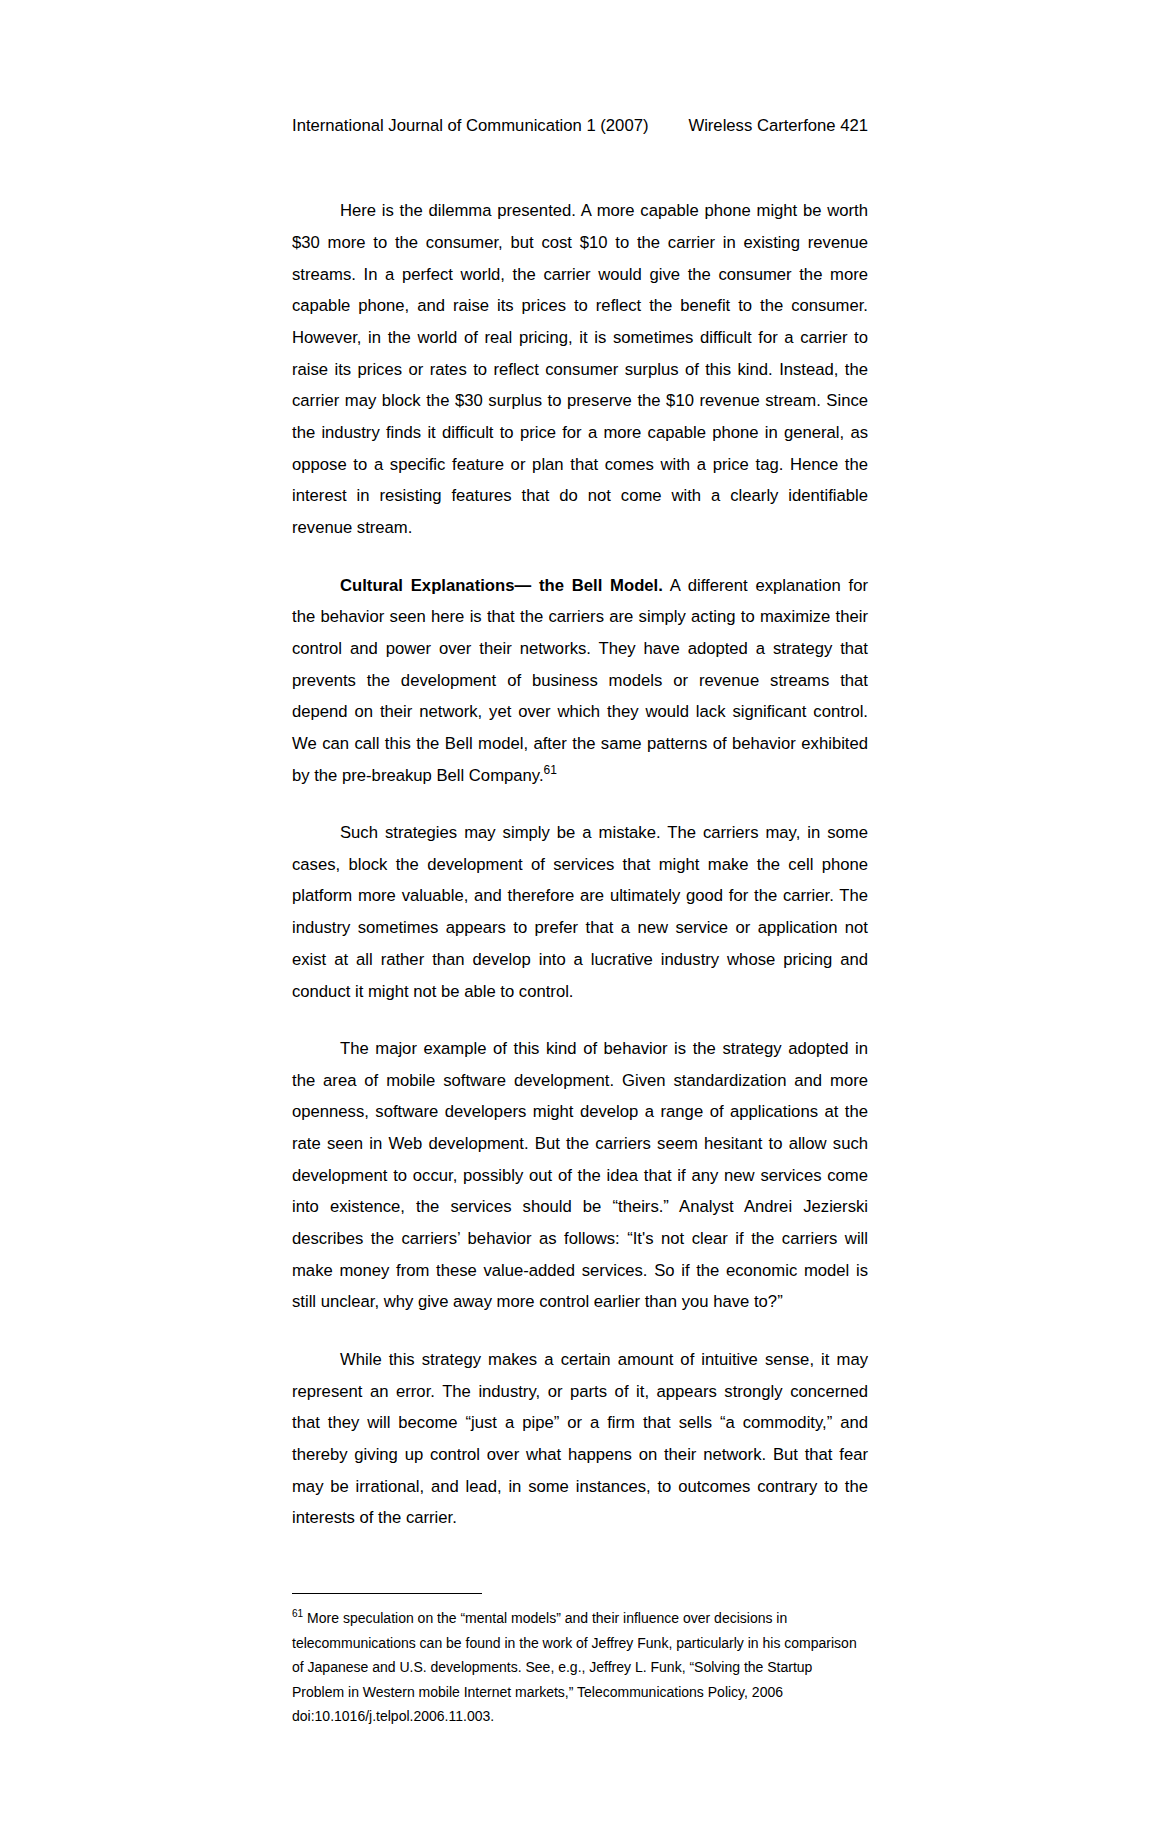International Journal of Communication 1 (2007) Wireless Carterfone 421
Here is the dilemma presented. A more capable phone might be worth $30 more to the consumer, but cost $10 to the carrier in existing revenue streams. In a perfect world, the carrier would give the consumer the more capable phone, and raise its prices to reflect the benefit to the consumer. However, in the world of real pricing, it is sometimes difficult for a carrier to raise its prices or rates to reflect consumer surplus of this kind. Instead, the carrier may block the $30 surplus to preserve the $10 revenue stream. Since the industry finds it difficult to price for a more capable phone in general, as oppose to a specific feature or plan that comes with a price tag. Hence the interest in resisting features that do not come with a clearly identifiable revenue stream.
Cultural Explanations— the Bell Model. A different explanation for the behavior seen here is that the carriers are simply acting to maximize their control and power over their networks. They have adopted a strategy that prevents the development of business models or revenue streams that depend on their network, yet over which they would lack significant control. We can call this the Bell model, after the same patterns of behavior exhibited by the pre-breakup Bell Company.61
Such strategies may simply be a mistake. The carriers may, in some cases, block the development of services that might make the cell phone platform more valuable, and therefore are ultimately good for the carrier. The industry sometimes appears to prefer that a new service or application not exist at all rather than develop into a lucrative industry whose pricing and conduct it might not be able to control.
The major example of this kind of behavior is the strategy adopted in the area of mobile software development. Given standardization and more openness, software developers might develop a range of applications at the rate seen in Web development. But the carriers seem hesitant to allow such development to occur, possibly out of the idea that if any new services come into existence, the services should be “theirs.” Analyst Andrei Jezierski describes the carriers’ behavior as follows: “It's not clear if the carriers will make money from these value-added services. So if the economic model is still unclear, why give away more control earlier than you have to?”
While this strategy makes a certain amount of intuitive sense, it may represent an error. The industry, or parts of it, appears strongly concerned that they will become “just a pipe” or a firm that sells “a commodity,” and thereby giving up control over what happens on their network. But that fear may be irrational, and lead, in some instances, to outcomes contrary to the interests of the carrier.
61 More speculation on the “mental models” and their influence over decisions in telecommunications can be found in the work of Jeffrey Funk, particularly in his comparison of Japanese and U.S. developments. See, e.g., Jeffrey L. Funk, “Solving the Startup Problem in Western mobile Internet markets,” Telecommunications Policy, 2006 doi:10.1016/j.telpol.2006.11.003.